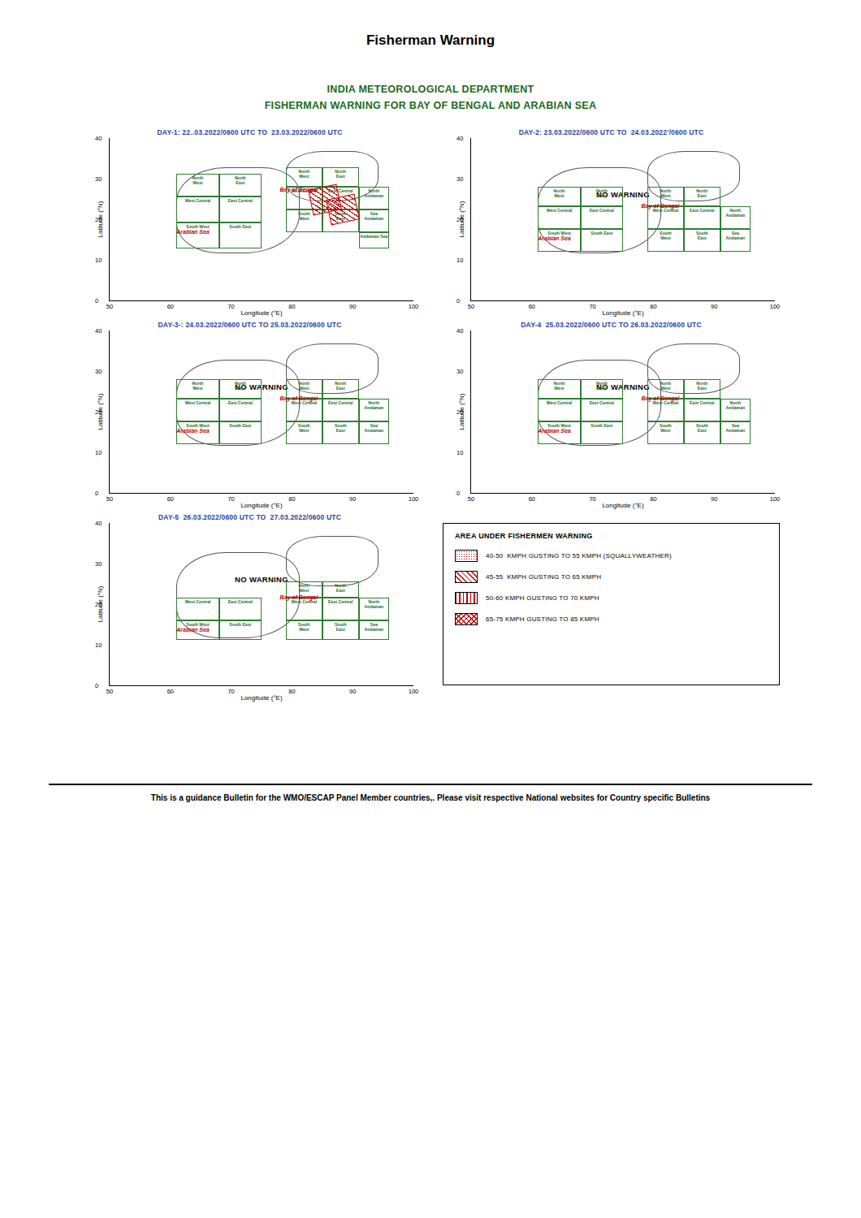Fisherman Warning
INDIA METEOROLOGICAL DEPARTMENT
FISHERMAN WARNING FOR BAY OF BENGAL AND ARABIAN SEA
DAY-1: 22..03.2022/0600 UTC TO 23.03.2022/0600 UTC
Latitude (°N)
Longitude (°E)
40
30
20
10
0
50
60
70
80
90
100
North
West
North
East
West Central
East Central
South West
South East
North
West
North
East
West Central
East Central
South
West
South
East
North
Andaman
Sea
Andaman
Andaman Sea
Bay of Bengal
Arabian Sea
DAY-2: 23.03.2022/0600 UTC TO 24.03.2022'/0600 UTC
Latitude (°N)
Longitude (°E)
40
30
20
10
0
50
60
70
80
90
100
NO WARNING
North
West
North
East
West Central
East Central
South West
South East
North
West
North
East
West Central
East Central
South
West
South
East
North
Andaman
Sea
Andaman
Bay of Bengal
Arabian Sea
DAY-3-: 24.03.2022/0600 UTC TO 25.03.2022/0600 UTC
Latitude (°N)
Longitude (°E)
40
30
20
10
0
50
60
70
80
90
100
NO WARNING
North
West
North
East
West Central
East Central
South West
South East
North
West
North
East
West Central
East Central
South
West
South
East
North
Andaman
Sea
Andaman
Bay of Bengal
Arabian Sea
DAY-4 25.03.2022/0600 UTC TO 26.03.2022/0600 UTC
Latitude (°N)
Longitude (°E)
40
30
20
10
0
50
60
70
80
90
100
NO WARNING
North
West
North
East
West Central
East Central
South West
South East
North
West
North
East
West Central
East Central
South
West
South
East
North
Andaman
Sea
Andaman
Bay of Bengal
Arabian Sea
DAY-5 26.03.2022/0600 UTC TO 27.03.2022/0600 UTC
Latitude (°N)
Longitude (°E)
40
30
20
10
0
50
60
70
80
90
100
NO WARNING
North
West
North
East
West Central
East Central
South West
South East
West Central
East Central
South
West
South
East
North
Andaman
Sea
Andaman
Bay of Bengal
Arabian Sea
AREA UNDER FISHERMEN WARNING
40-50 KMPH GUSTING TO 55 KMPH (SQUALLYWEATHER)
45-55 KMPH GUSTING TO 65 KMPH
50-60 KMPH GUSTING TO 70 KMPH
65-75 KMPH GUSTING TO 85 KMPH
This is a guidance Bulletin for the WMO/ESCAP Panel Member countries,. Please visit respective National websites for Country specific Bulletins